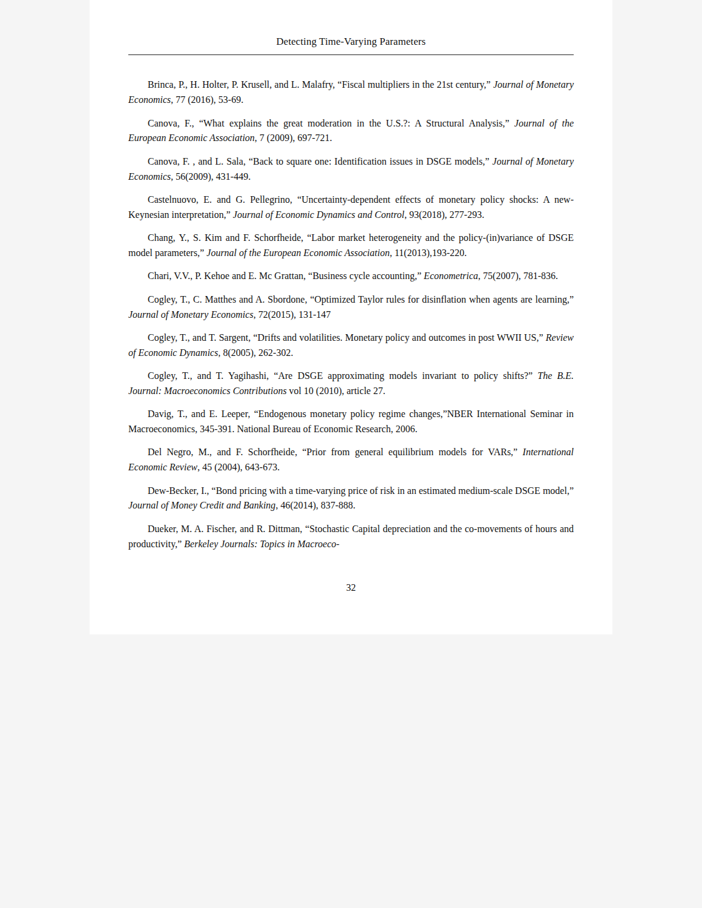Detecting Time-Varying Parameters
Brinca, P., H. Holter, P. Krusell, and L. Malafry, “Fiscal multipliers in the 21st century,” Journal of Monetary Economics, 77 (2016), 53-69.
Canova, F., “What explains the great moderation in the U.S.?: A Structural Analysis,” Journal of the European Economic Association, 7 (2009), 697-721.
Canova, F. , and L. Sala, “Back to square one: Identification issues in DSGE models,” Journal of Monetary Economics, 56(2009), 431-449.
Castelnuovo, E. and G. Pellegrino, “Uncertainty-dependent effects of monetary policy shocks: A new-Keynesian interpretation,” Journal of Economic Dynamics and Control, 93(2018), 277-293.
Chang, Y., S. Kim and F. Schorfheide, “Labor market heterogeneity and the policy-(in)variance of DSGE model parameters,” Journal of the European Economic Association, 11(2013),193-220.
Chari, V.V., P. Kehoe and E. Mc Grattan, “Business cycle accounting,” Econometrica, 75(2007), 781-836.
Cogley, T., C. Matthes and A. Sbordone, “Optimized Taylor rules for disinflation when agents are learning,” Journal of Monetary Economics, 72(2015), 131-147
Cogley, T., and T. Sargent, “Drifts and volatilities. Monetary policy and outcomes in post WWII US,” Review of Economic Dynamics, 8(2005), 262-302.
Cogley, T., and T. Yagihashi, “Are DSGE approximating models invariant to policy shifts?” The B.E. Journal: Macroeconomics Contributions vol 10 (2010), article 27.
Davig, T., and E. Leeper, “Endogenous monetary policy regime changes,”NBER International Seminar in Macroeconomics, 345-391. National Bureau of Economic Research, 2006.
Del Negro, M., and F. Schorfheide, “Prior from general equilibrium models for VARs,” International Economic Review, 45 (2004), 643-673.
Dew-Becker, I., “Bond pricing with a time-varying price of risk in an estimated medium-scale DSGE model,” Journal of Money Credit and Banking, 46(2014), 837-888.
Dueker, M. A. Fischer, and R. Dittman, “Stochastic Capital depreciation and the co-movements of hours and productivity,” Berkeley Journals: Topics in Macroeco-
32